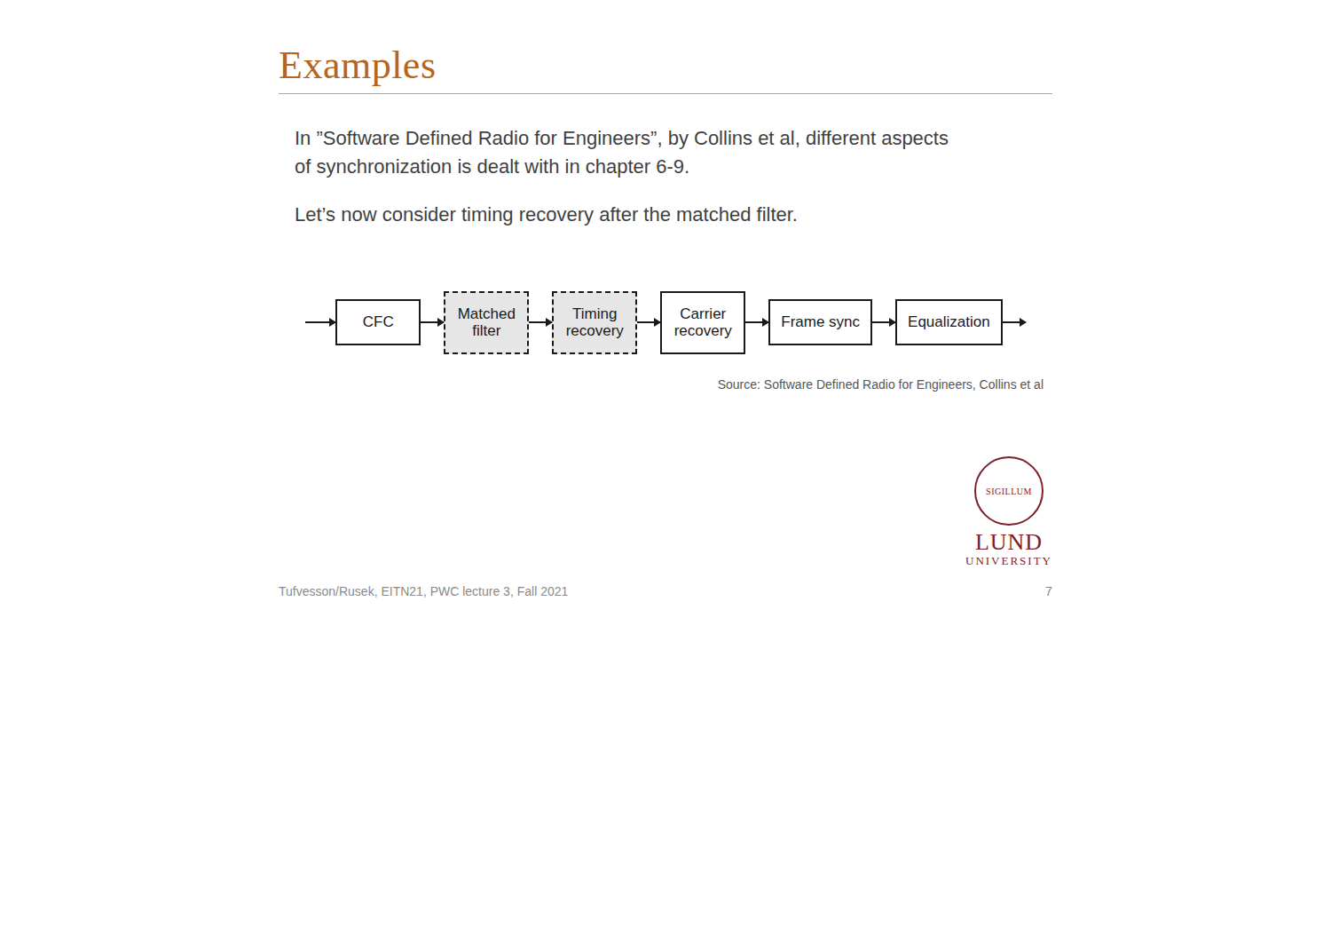Examples
In ”Software Defined Radio for Engineers”, by Collins et al, different aspects of synchronization is dealt with in chapter 6-9.
Let’s now consider timing recovery after the matched filter.
CFC
Matched
filter
Timing
recovery
Carrier
recovery
Frame sync
Equalization
Source: Software Defined Radio for Engineers, Collins et al
SIGILLUM
LUND
UNIVERSITY
Tufvesson/Rusek, EITN21, PWC lecture 3, Fall 2021
7